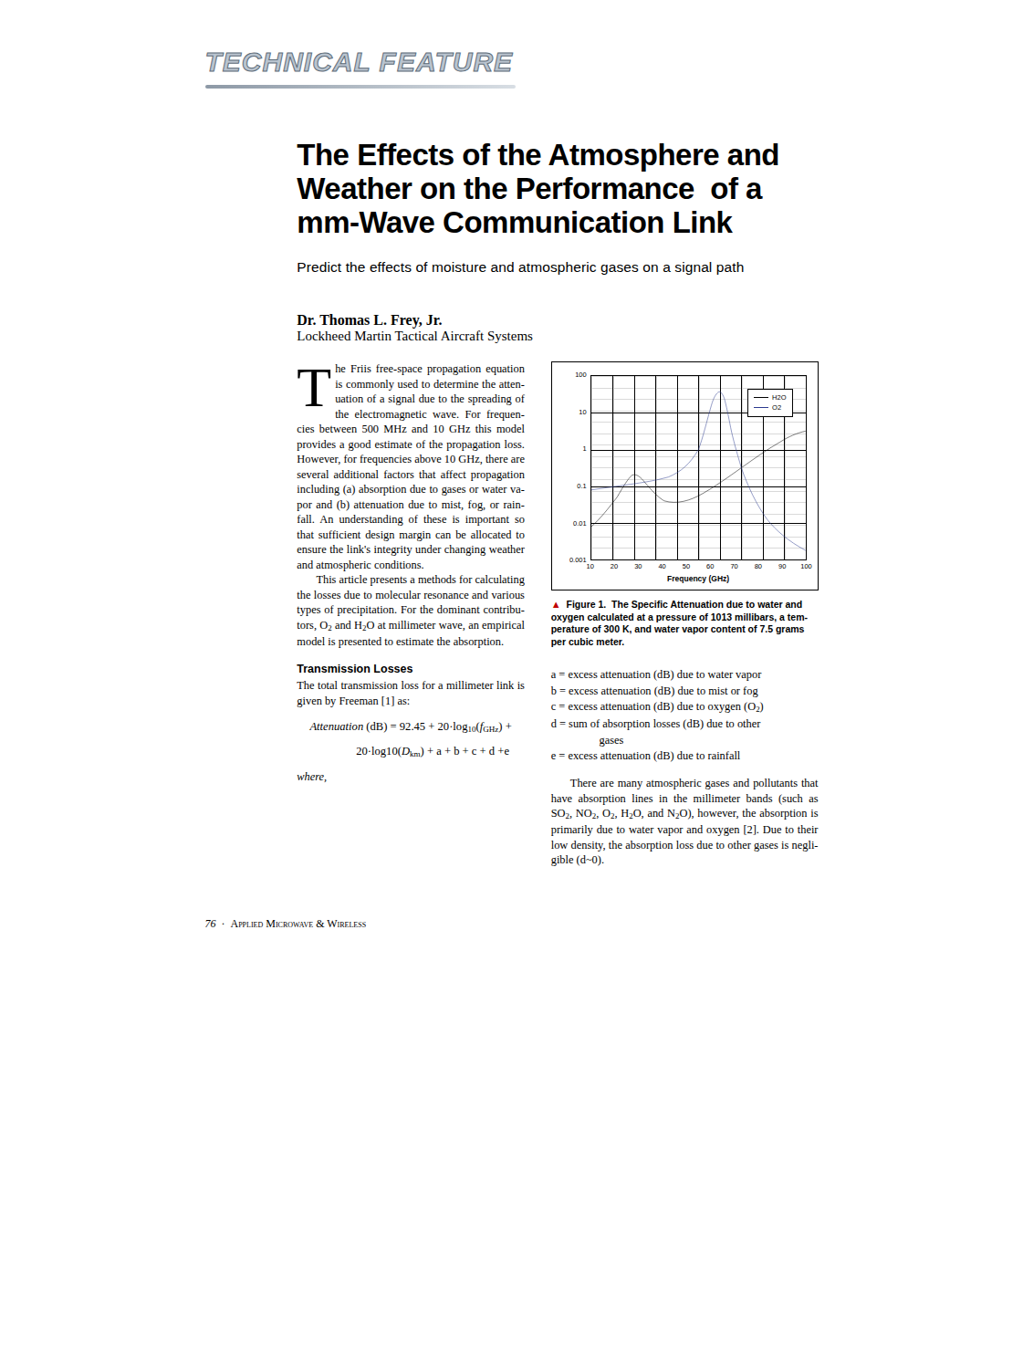Technical Feature
The Effects of the Atmosphere and Weather on the Performance of a mm-Wave Communication Link
Predict the effects of moisture and atmospheric gases on a signal path
Dr. Thomas L. Frey, Jr.
Lockheed Martin Tactical Aircraft Systems
The Friis free-space propagation equation is commonly used to determine the attenuation of a signal due to the spreading of the electromagnetic wave. For frequencies between 500 MHz and 10 GHz this model provides a good estimate of the propagation loss. However, for frequencies above 10 GHz, there are several additional factors that affect propagation including (a) absorption due to gases or water vapor and (b) attenuation due to mist, fog, or rainfall. An understanding of these is important so that sufficient design margin can be allocated to ensure the link's integrity under changing weather and atmospheric conditions.
This article presents a methods for calculating the losses due to molecular resonance and various types of precipitation. For the dominant contributors, O2 and H2O at millimeter wave, an empirical model is presented to estimate the absorption.
Transmission Losses
The total transmission loss for a millimeter link is given by Freeman [1] as:
Attenuation (dB) = 92.45 + 20·log10(fGHz) +
20·log10(Dkm) + a + b + c + d +e
where,
Specific Attenuation (dB/km)
100
10
1
0.1
0.01
0.001
H2O
O2
10
20
30
40
50
60
70
80
90
100
Frequency (GHz)
▲ Figure 1. The Specific Attenuation due to water and oxygen calculated at a pressure of 1013 millibars, a temperature of 300 K, and water vapor content of 7.5 grams per cubic meter.
a = excess attenuation (dB) due to water vapor
b = excess attenuation (dB) due to mist or fog
c = excess attenuation (dB) due to oxygen (O2)
d = sum of absorption losses (dB) due to other
gases
e = excess attenuation (dB) due to rainfall
There are many atmospheric gases and pollutants that have absorption lines in the millimeter bands (such as SO2, NO2, O2, H2O, and N2O), however, the absorption is primarily due to water vapor and oxygen [2]. Due to their low density, the absorption loss due to other gases is negligible (d~0).
76 · Applied Microwave & Wireless